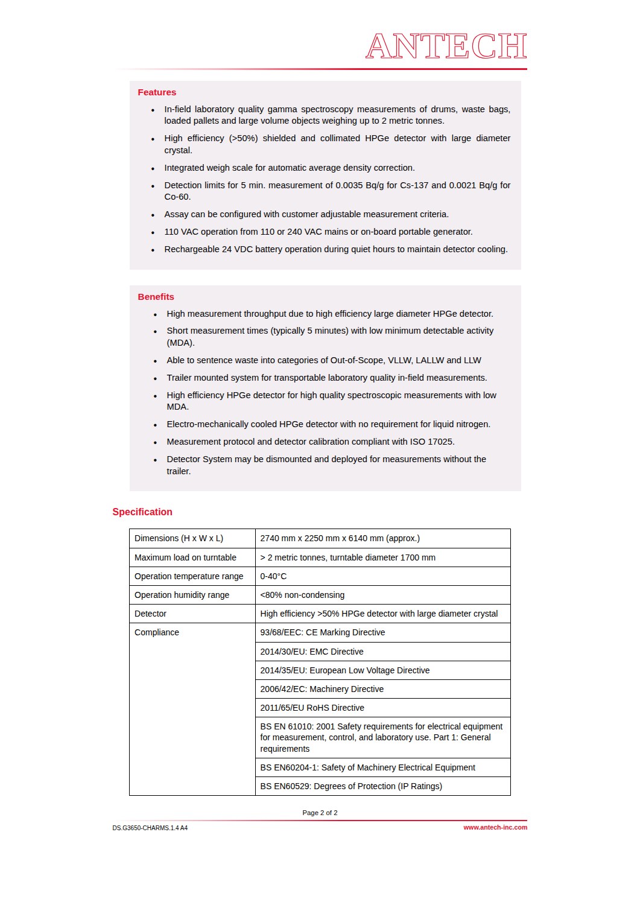ANTECH
Features
In-field laboratory quality gamma spectroscopy measurements of drums, waste bags, loaded pallets and large volume objects weighing up to 2 metric tonnes.
High efficiency (>50%) shielded and collimated HPGe detector with large diameter crystal.
Integrated weigh scale for automatic average density correction.
Detection limits for 5 min. measurement of 0.0035 Bq/g for Cs-137 and 0.0021 Bq/g for Co-60.
Assay can be configured with customer adjustable measurement criteria.
110 VAC operation from 110 or 240 VAC mains or on-board portable generator.
Rechargeable 24 VDC battery operation during quiet hours to maintain detector cooling.
Benefits
High measurement throughput due to high efficiency large diameter HPGe detector.
Short measurement times (typically 5 minutes) with low minimum detectable activity (MDA).
Able to sentence waste into categories of Out-of-Scope, VLLW, LALLW and LLW
Trailer mounted system for transportable laboratory quality in-field measurements.
High efficiency HPGe detector for high quality spectroscopic measurements with low MDA.
Electro-mechanically cooled HPGe detector with no requirement for liquid nitrogen.
Measurement protocol and detector calibration compliant with ISO 17025.
Detector System may be dismounted and deployed for measurements without the trailer.
Specification
| Dimensions (H x W x L) | 2740 mm x 2250 mm x 6140 mm (approx.) |
| Maximum load on turntable | > 2 metric tonnes, turntable diameter 1700 mm |
| Operation temperature range | 0-40°C |
| Operation humidity range | <80% non-condensing |
| Detector | High efficiency >50% HPGe detector with large diameter crystal |
| Compliance | 93/68/EEC: CE Marking Directive |
| | 2014/30/EU: EMC Directive |
| | 2014/35/EU: European Low Voltage Directive |
| | 2006/42/EC: Machinery Directive |
| | 2011/65/EU RoHS Directive |
| | BS EN 61010: 2001 Safety requirements for electrical equipment for measurement, control, and laboratory use. Part 1: General requirements |
| | BS EN60204-1: Safety of Machinery Electrical Equipment |
| | BS EN60529: Degrees of Protection (IP Ratings) |
Page 2 of 2
DS.G3650-CHARMS.1.4 A4
www.antech-inc.com